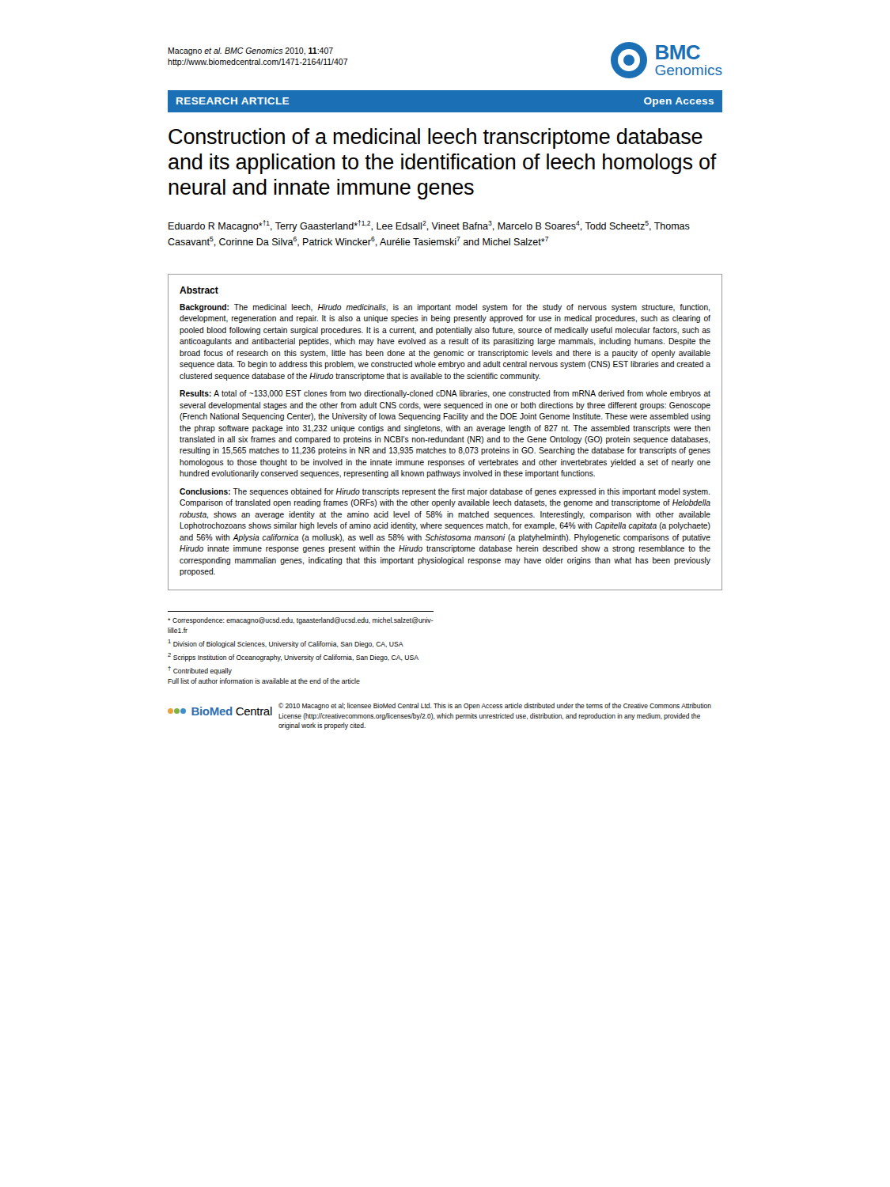Macagno et al. BMC Genomics 2010, 11:407
http://www.biomedcentral.com/1471-2164/11/407
BMC
Genomics
Research article Open Access
Construction of a medicinal leech transcriptome database and its application to the identification of leech homologs of neural and innate immune genes
Eduardo R Macagno*†1, Terry Gaasterland*†1,2, Lee Edsall2, Vineet Bafna3, Marcelo B Soares4, Todd Scheetz5, Thomas Casavant5, Corinne Da Silva6, Patrick Wincker6, Aurélie Tasiemski7 and Michel Salzet*7
Abstract
Background: The medicinal leech, Hirudo medicinalis, is an important model system for the study of nervous system structure, function, development, regeneration and repair. It is also a unique species in being presently approved for use in medical procedures, such as clearing of pooled blood following certain surgical procedures. It is a current, and potentially also future, source of medically useful molecular factors, such as anticoagulants and antibacterial peptides, which may have evolved as a result of its parasitizing large mammals, including humans. Despite the broad focus of research on this system, little has been done at the genomic or transcriptomic levels and there is a paucity of openly available sequence data. To begin to address this problem, we constructed whole embryo and adult central nervous system (CNS) EST libraries and created a clustered sequence database of the Hirudo transcriptome that is available to the scientific community.
Results: A total of ~133,000 EST clones from two directionally-cloned cDNA libraries, one constructed from mRNA derived from whole embryos at several developmental stages and the other from adult CNS cords, were sequenced in one or both directions by three different groups: Genoscope (French National Sequencing Center), the University of Iowa Sequencing Facility and the DOE Joint Genome Institute. These were assembled using the phrap software package into 31,232 unique contigs and singletons, with an average length of 827 nt. The assembled transcripts were then translated in all six frames and compared to proteins in NCBI's non-redundant (NR) and to the Gene Ontology (GO) protein sequence databases, resulting in 15,565 matches to 11,236 proteins in NR and 13,935 matches to 8,073 proteins in GO. Searching the database for transcripts of genes homologous to those thought to be involved in the innate immune responses of vertebrates and other invertebrates yielded a set of nearly one hundred evolutionarily conserved sequences, representing all known pathways involved in these important functions.
Conclusions: The sequences obtained for Hirudo transcripts represent the first major database of genes expressed in this important model system. Comparison of translated open reading frames (ORFs) with the other openly available leech datasets, the genome and transcriptome of Helobdella robusta, shows an average identity at the amino acid level of 58% in matched sequences. Interestingly, comparison with other available Lophotrochozoans shows similar high levels of amino acid identity, where sequences match, for example, 64% with Capitella capitata (a polychaete) and 56% with Aplysia californica (a mollusk), as well as 58% with Schistosoma mansoni (a platyhelminth). Phylogenetic comparisons of putative Hirudo innate immune response genes present within the Hirudo transcriptome database herein described show a strong resemblance to the corresponding mammalian genes, indicating that this important physiological response may have older origins than what has been previously proposed.
* Correspondence: emacagno@ucsd.edu, tgaasterland@ucsd.edu, michel.salzet@univ-lille1.fr
1 Division of Biological Sciences, University of California, San Diego, CA, USA
2 Scripps Institution of Oceanography, University of California, San Diego, CA, USA
† Contributed equally
Full list of author information is available at the end of the article
Bio Med Central
© 2010 Macagno et al; licensee BioMed Central Ltd. This is an Open Access article distributed under the terms of the Creative Commons Attribution License (http://creativecommons.org/licenses/by/2.0), which permits unrestricted use, distribution, and reproduction in any medium, provided the original work is properly cited.